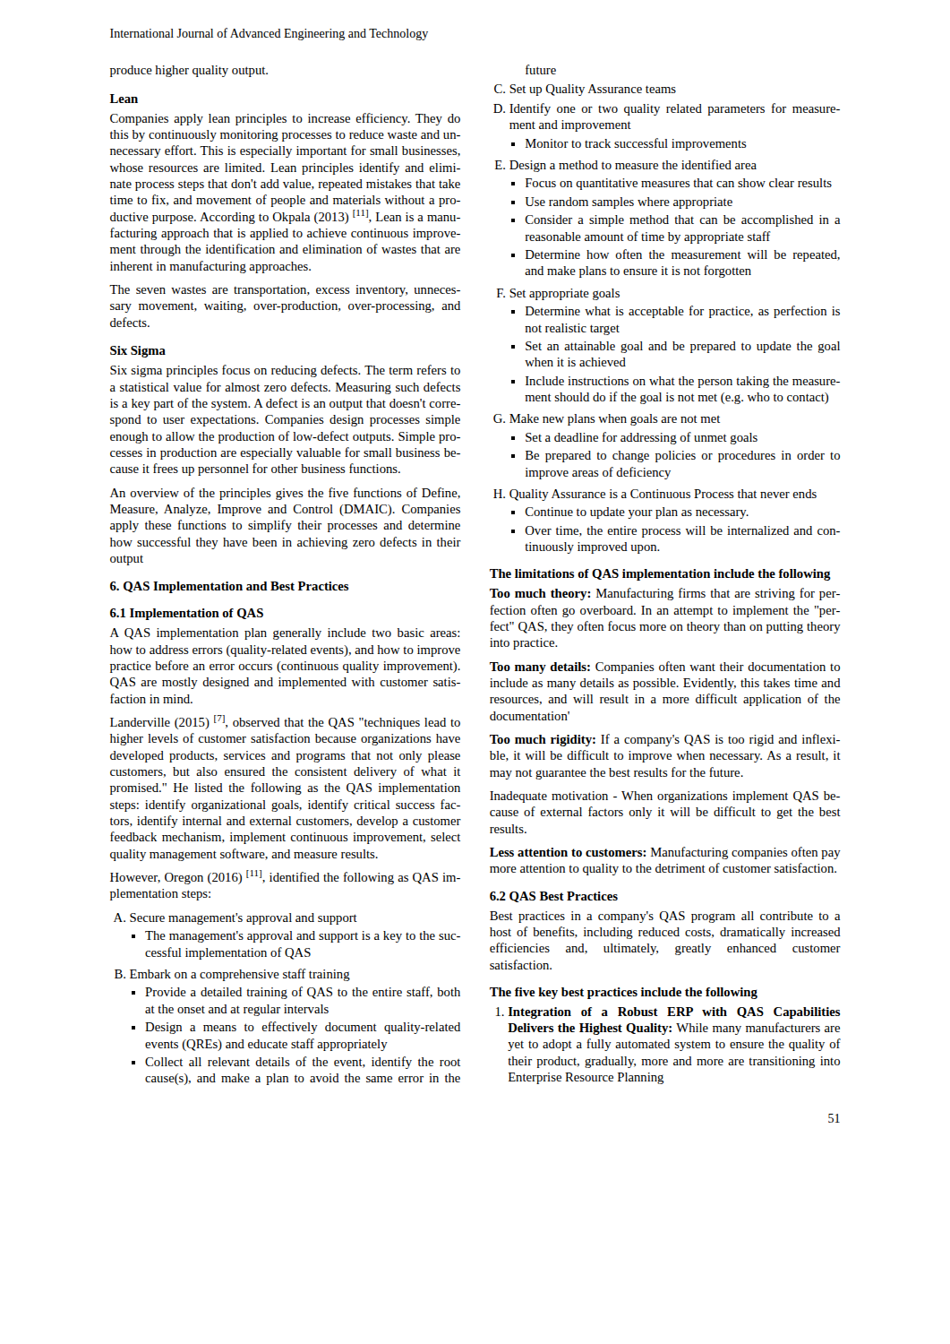International Journal of Advanced Engineering and Technology
produce higher quality output.
Lean
Companies apply lean principles to increase efficiency. They do this by continuously monitoring processes to reduce waste and unnecessary effort. This is especially important for small businesses, whose resources are limited. Lean principles identify and eliminate process steps that don't add value, repeated mistakes that take time to fix, and movement of people and materials without a productive purpose. According to Okpala (2013) [11], Lean is a manufacturing approach that is applied to achieve continuous improvement through the identification and elimination of wastes that are inherent in manufacturing approaches.
The seven wastes are transportation, excess inventory, unnecessary movement, waiting, over-production, over-processing, and defects.
Six Sigma
Six sigma principles focus on reducing defects. The term refers to a statistical value for almost zero defects. Measuring such defects is a key part of the system. A defect is an output that doesn't correspond to user expectations. Companies design processes simple enough to allow the production of low-defect outputs. Simple processes in production are especially valuable for small business because it frees up personnel for other business functions.
An overview of the principles gives the five functions of Define, Measure, Analyze, Improve and Control (DMAIC). Companies apply these functions to simplify their processes and determine how successful they have been in achieving zero defects in their output
6. QAS Implementation and Best Practices
6.1 Implementation of QAS
A QAS implementation plan generally include two basic areas: how to address errors (quality-related events), and how to improve practice before an error occurs (continuous quality improvement). QAS are mostly designed and implemented with customer satisfaction in mind.
Landerville (2015) [7], observed that the QAS "techniques lead to higher levels of customer satisfaction because organizations have developed products, services and programs that not only please customers, but also ensured the consistent delivery of what it promised." He listed the following as the QAS implementation steps: identify organizational goals, identify critical success factors, identify internal and external customers, develop a customer feedback mechanism, implement continuous improvement, select quality management software, and measure results.
However, Oregon (2016) [11], identified the following as QAS implementation steps:
Secure management's approval and support
The management's approval and support is a key to the successful implementation of QAS
Embark on a comprehensive staff training
Provide a detailed training of QAS to the entire staff, both at the onset and at regular intervals
Design a means to effectively document quality-related events (QREs) and educate staff appropriately
Collect all relevant details of the event, identify the root cause(s), and make a plan to avoid the same error in the future
Set up Quality Assurance teams
Identify one or two quality related parameters for measurement and improvement
Monitor to track successful improvements
Design a method to measure the identified area
Focus on quantitative measures that can show clear results
Use random samples where appropriate
Consider a simple method that can be accomplished in a reasonable amount of time by appropriate staff
Determine how often the measurement will be repeated, and make plans to ensure it is not forgotten
Set appropriate goals
Determine what is acceptable for practice, as perfection is not realistic target
Set an attainable goal and be prepared to update the goal when it is achieved
Include instructions on what the person taking the measurement should do if the goal is not met (e.g. who to contact)
Make new plans when goals are not met
Set a deadline for addressing of unmet goals
Be prepared to change policies or procedures in order to improve areas of deficiency
Quality Assurance is a Continuous Process that never ends
Continue to update your plan as necessary.
Over time, the entire process will be internalized and continuously improved upon.
The limitations of QAS implementation include the following
Too much theory: Manufacturing firms that are striving for perfection often go overboard. In an attempt to implement the "perfect" QAS, they often focus more on theory than on putting theory into practice.
Too many details: Companies often want their documentation to include as many details as possible. Evidently, this takes time and resources, and will result in a more difficult application of the documentation'
Too much rigidity: If a company's QAS is too rigid and inflexible, it will be difficult to improve when necessary. As a result, it may not guarantee the best results for the future.
Inadequate motivation - When organizations implement QAS because of external factors only it will be difficult to get the best results.
Less attention to customers: Manufacturing companies often pay more attention to quality to the detriment of customer satisfaction.
6.2 QAS Best Practices
Best practices in a company's QAS program all contribute to a host of benefits, including reduced costs, dramatically increased efficiencies and, ultimately, greatly enhanced customer satisfaction.
The five key best practices include the following
Integration of a Robust ERP with QAS Capabilities Delivers the Highest Quality: While many manufacturers are yet to adopt a fully automated system to ensure the quality of their product, gradually, more and more are transitioning into Enterprise Resource Planning
51